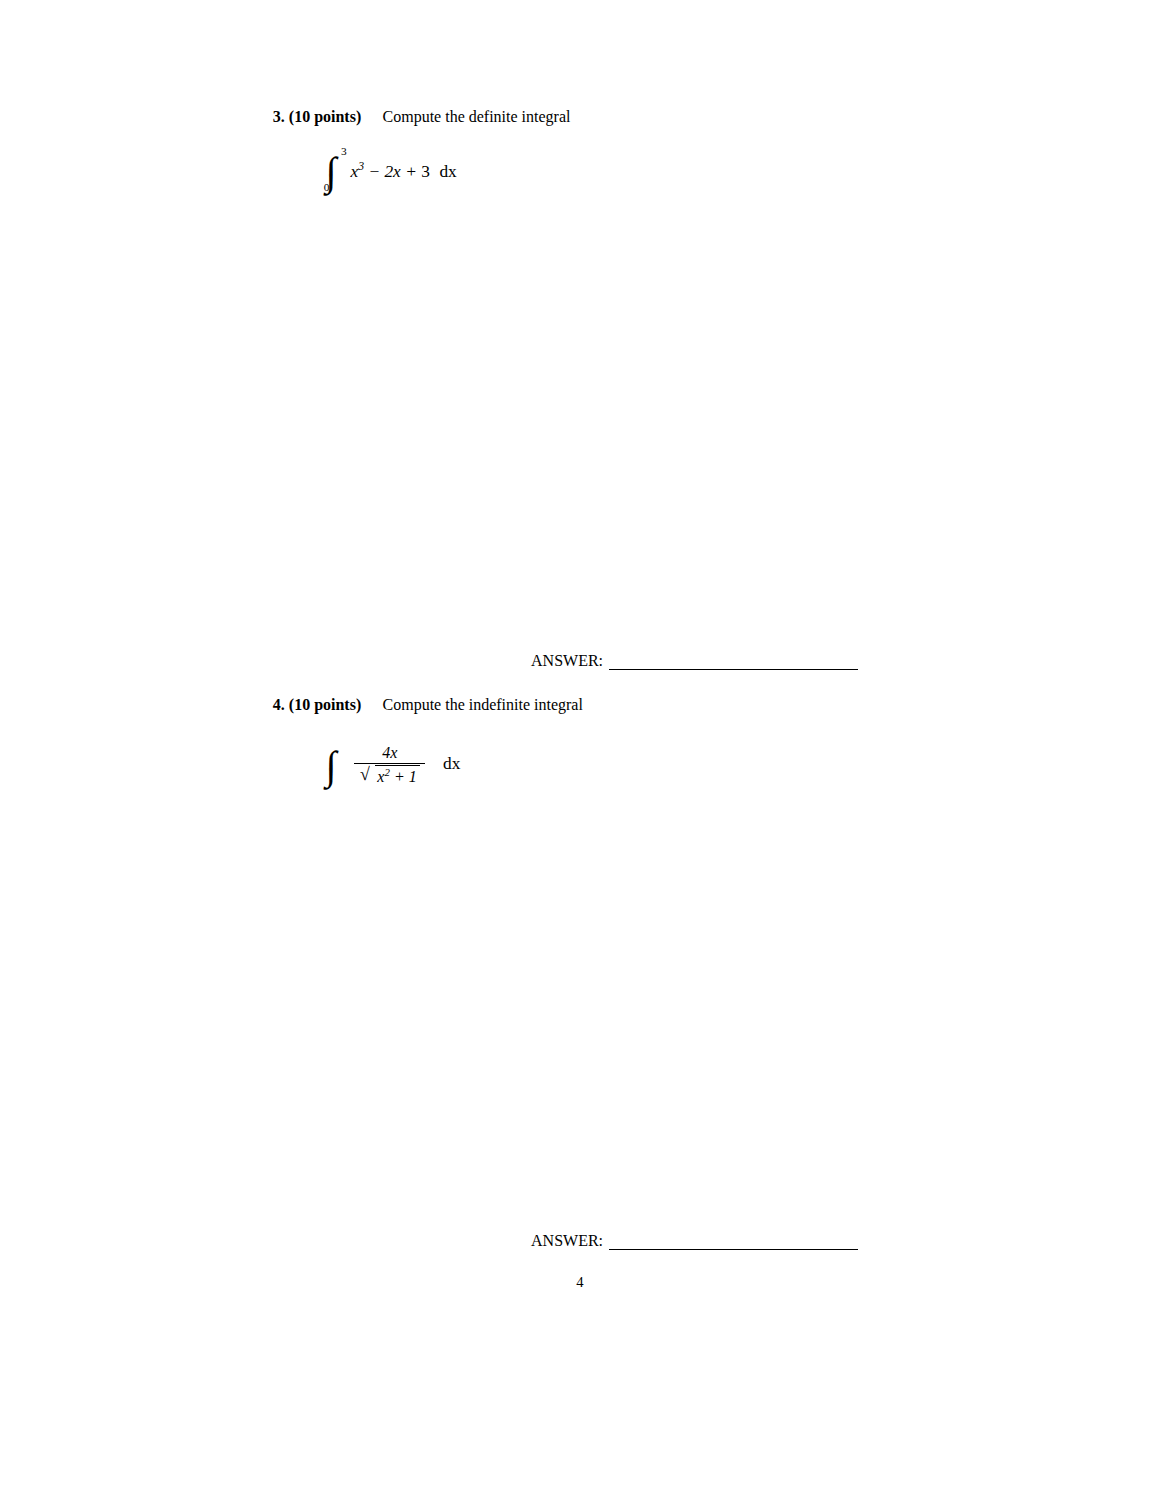3. (10 points) Compute the definite integral
∫30 x3 − 2x + 3 dx
ANSWER:
4. (10 points) Compute the indefinite integral
∫ 4x x2 + 1 dx
ANSWER:
4